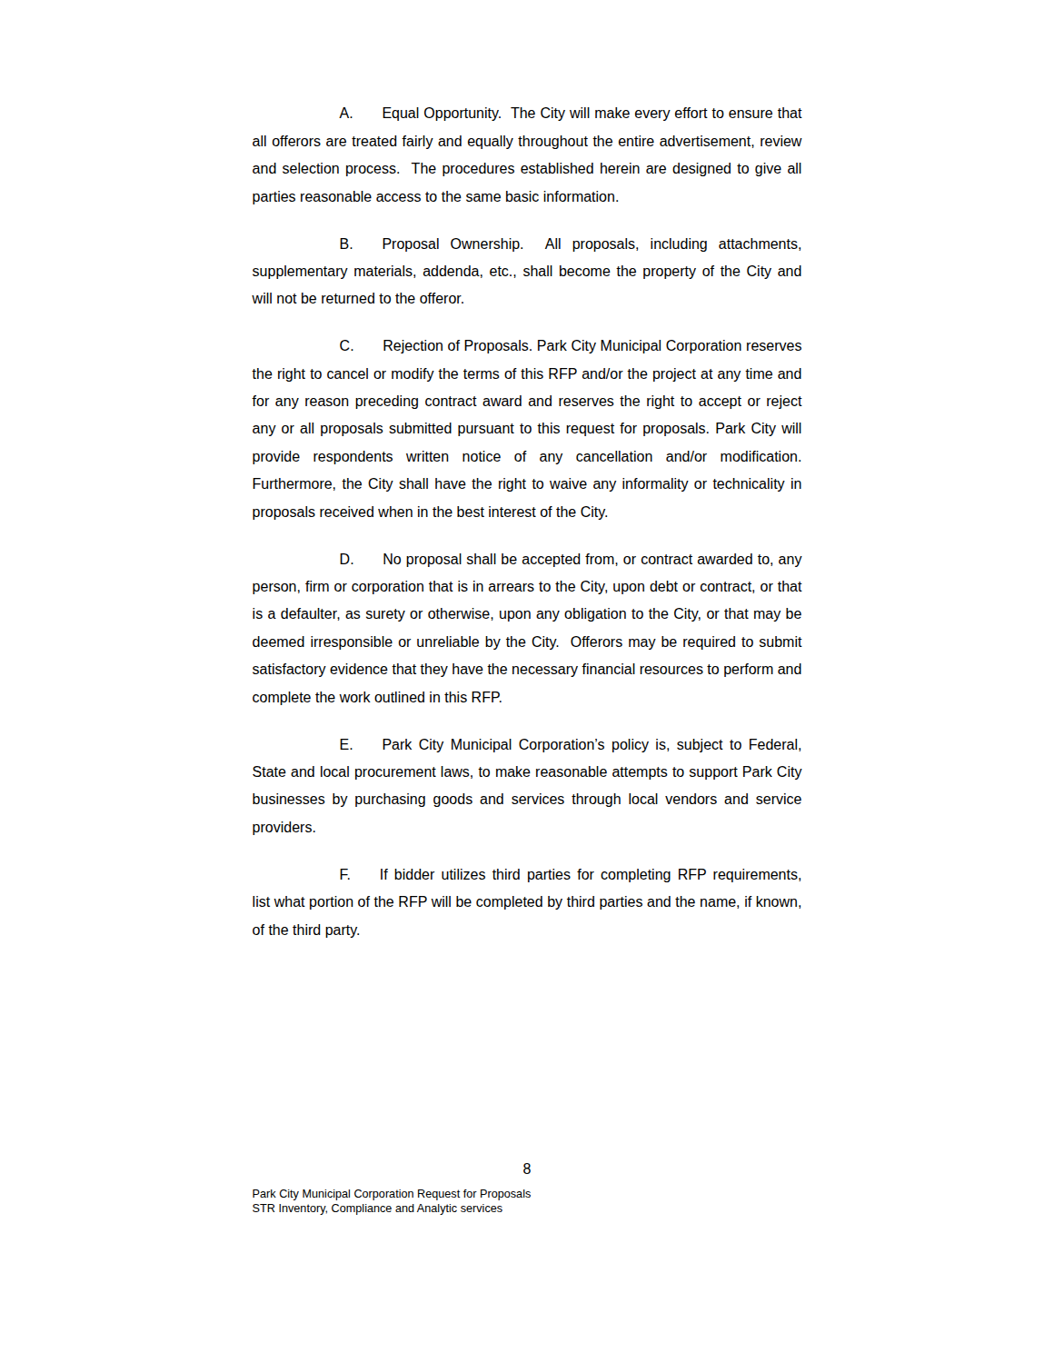A. Equal Opportunity. The City will make every effort to ensure that all offerors are treated fairly and equally throughout the entire advertisement, review and selection process. The procedures established herein are designed to give all parties reasonable access to the same basic information.
B. Proposal Ownership. All proposals, including attachments, supplementary materials, addenda, etc., shall become the property of the City and will not be returned to the offeror.
C. Rejection of Proposals. Park City Municipal Corporation reserves the right to cancel or modify the terms of this RFP and/or the project at any time and for any reason preceding contract award and reserves the right to accept or reject any or all proposals submitted pursuant to this request for proposals. Park City will provide respondents written notice of any cancellation and/or modification. Furthermore, the City shall have the right to waive any informality or technicality in proposals received when in the best interest of the City.
D. No proposal shall be accepted from, or contract awarded to, any person, firm or corporation that is in arrears to the City, upon debt or contract, or that is a defaulter, as surety or otherwise, upon any obligation to the City, or that may be deemed irresponsible or unreliable by the City. Offerors may be required to submit satisfactory evidence that they have the necessary financial resources to perform and complete the work outlined in this RFP.
E. Park City Municipal Corporation’s policy is, subject to Federal, State and local procurement laws, to make reasonable attempts to support Park City businesses by purchasing goods and services through local vendors and service providers.
F. If bidder utilizes third parties for completing RFP requirements, list what portion of the RFP will be completed by third parties and the name, if known, of the third party.
8
Park City Municipal Corporation Request for Proposals
STR Inventory, Compliance and Analytic services